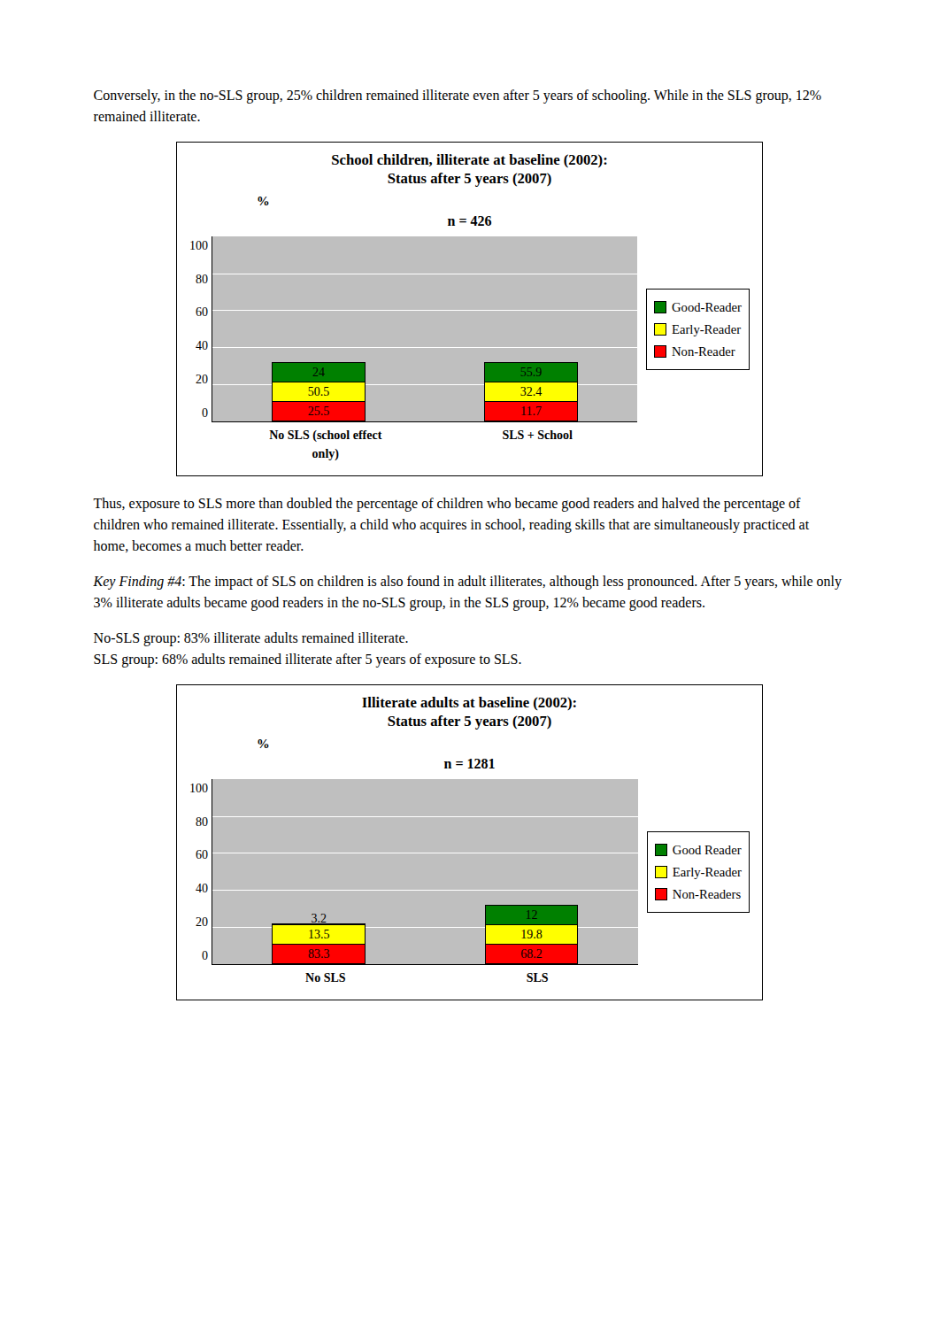Conversely, in the no-SLS group, 25% children remained illiterate even after 5 years of schooling. While in the SLS group, 12% remained illiterate.
School children, illiterate at baseline (2002):
Status after 5 years (2007)
%
n = 426
100 80 60 40 20 0
24
50.5
25.5
55.9
32.4
11.7
Good-Reader
Early-Reader
Non-Reader
No SLS (school effect only) SLS + School
Thus, exposure to SLS more than doubled the percentage of children who became good readers and halved the percentage of children who remained illiterate. Essentially, a child who acquires in school, reading skills that are simultaneously practiced at home, becomes a much better reader.
Key Finding #4: The impact of SLS on children is also found in adult illiterates, although less pronounced. After 5 years, while only 3% illiterate adults became good readers in the no-SLS group, in the SLS group, 12% became good readers.
No-SLS group: 83% illiterate adults remained illiterate.
SLS group: 68% adults remained illiterate after 5 years of exposure to SLS.
Illiterate adults at baseline (2002):
Status after 5 years (2007)
%
n = 1281
100 80 60 40 20 0
3.2
13.5
83.3
12
19.8
68.2
Good Reader
Early-Reader
Non-Readers
No SLS SLS